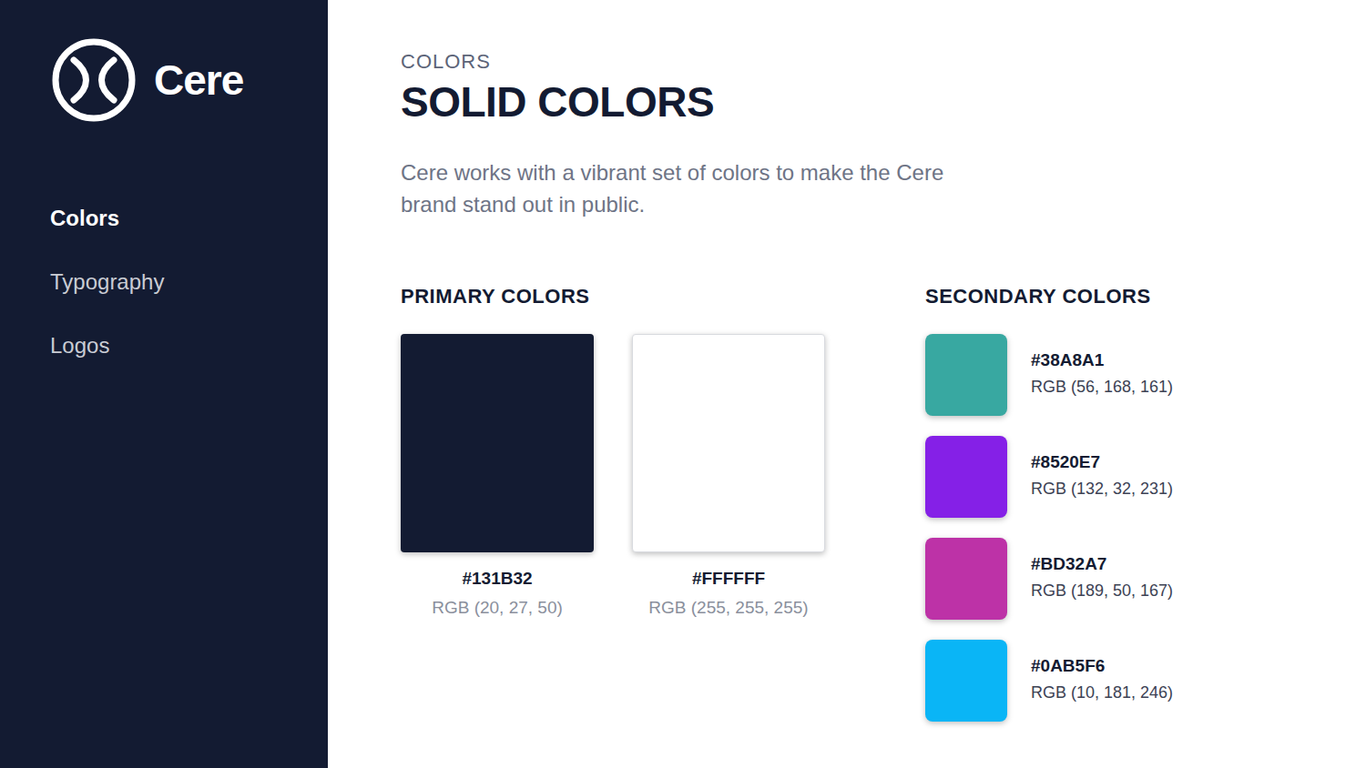Cere
Colors
Typography
Logos
COLORS
SOLID COLORS
Cere works with a vibrant set of colors to make the Cere brand stand out in public.
PRIMARY COLORS
#131B32
RGB (20, 27, 50)
#FFFFFF
RGB (255, 255, 255)
SECONDARY COLORS
#38A8A1
RGB (56, 168, 161)
#8520E7
RGB (132, 32, 231)
#BD32A7
RGB (189, 50, 167)
#0AB5F6
RGB (10, 181, 246)